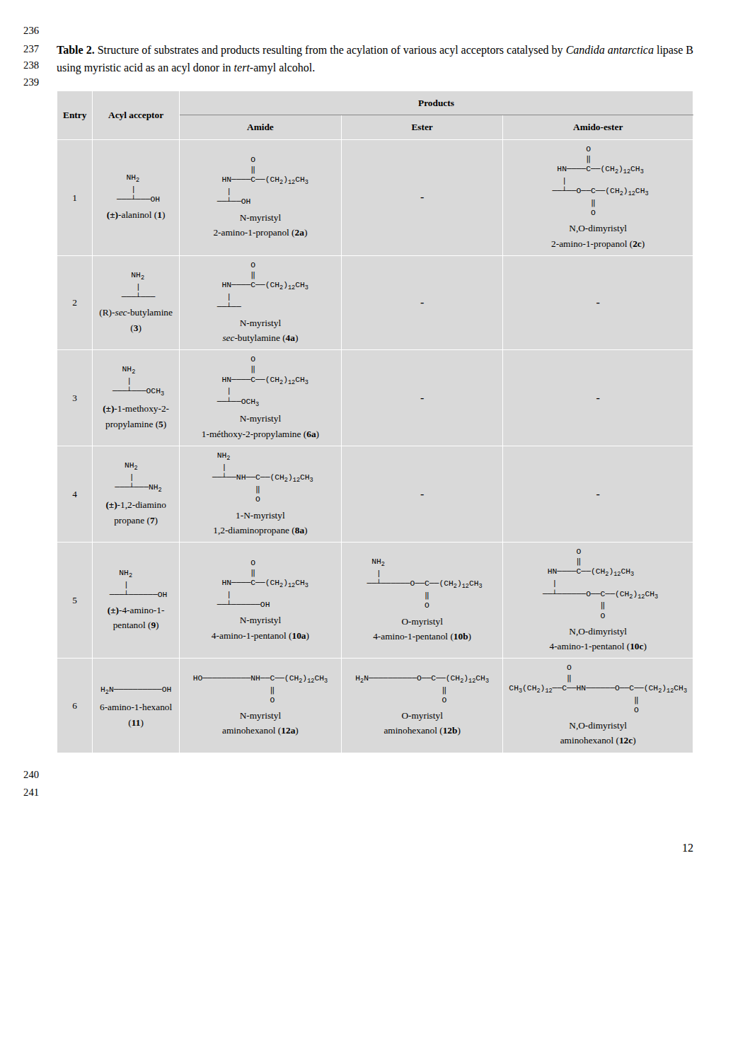236
237 238 239
Table 2. Structure of substrates and products resulting from the acylation of various acyl acceptors catalysed by Candida antarctica lipase B using myristic acid as an acyl donor in tert-amyl alcohol.
| Entry | Acyl acceptor | Products |
| --- | --- | --- |
| Amide | Ester | Amido-ester |
| 1 | NH 2 / ───┴───OH (±) -alaninol ( 1 ) | O ‖ HN────C──(CH 2 ) 12 CH 3 / ──┴──OH N-myristyl 2-amino-1-propanol ( 2a ) | - | O ‖ HN────C──(CH 2 ) 12 CH 3 / ──┴──O──C──(CH 2 ) 12 CH 3 ‖ O N,O-dimyristyl 2-amino-1-propanol ( 2c ) |
| 2 | NH 2 / ───┴─── (R)- sec -butylamine ( 3 ) | O ‖ HN────C──(CH 2 ) 12 CH 3 / ──┴── N-myristyl sec -butylamine ( 4a ) | - | - |
| 3 | NH 2 / ───┴───OCH 3 (±) -1-methoxy-2-propylamine ( 5 ) | O ‖ HN────C──(CH 2 ) 12 CH 3 / ──┴──OCH 3 N-myristyl 1-méthoxy-2-propylamine ( 6a ) | - | - |
| 4 | NH 2 / ───┴───NH 2 (±) -1,2-diamino propane ( 7 ) | NH 2 / ──┴──NH──C──(CH 2 ) 12 CH 3 ‖ O 1-N-myristyl 1,2-diaminopropane ( 8a ) | - | - |
| 5 | NH 2 / ───┴──────OH (±) -4-amino-1-pentanol ( 9 ) | O ‖ HN────C──(CH 2 ) 12 CH 3 / ──┴──────OH N-myristyl 4-amino-1-pentanol ( 10a ) | NH 2 / ──┴──────O──C──(CH 2 ) 12 CH 3 ‖ O O-myristyl 4-amino-1-pentanol ( 10b ) | O ‖ HN────C──(CH 2 ) 12 CH 3 / ──┴──────O──C──(CH 2 ) 12 CH 3 ‖ O N,O-dimyristyl 4-amino-1-pentanol ( 10c ) |
| 6 | H 2 N──────────OH 6-amino-1-hexanol ( 11 ) | HO──────────NH──C──(CH 2 ) 12 CH 3 ‖ O N-myristyl aminohexanol ( 12a ) | H 2 N──────────O──C──(CH 2 ) 12 CH 3 ‖ O O-myristyl aminohexanol ( 12b ) | O ‖ CH 3 (CH 2 ) 12 ──C──HN──────O──C──(CH 2 ) 12 CH 3 ‖ O N,O-dimyristyl aminohexanol ( 12c ) |
240 241
12